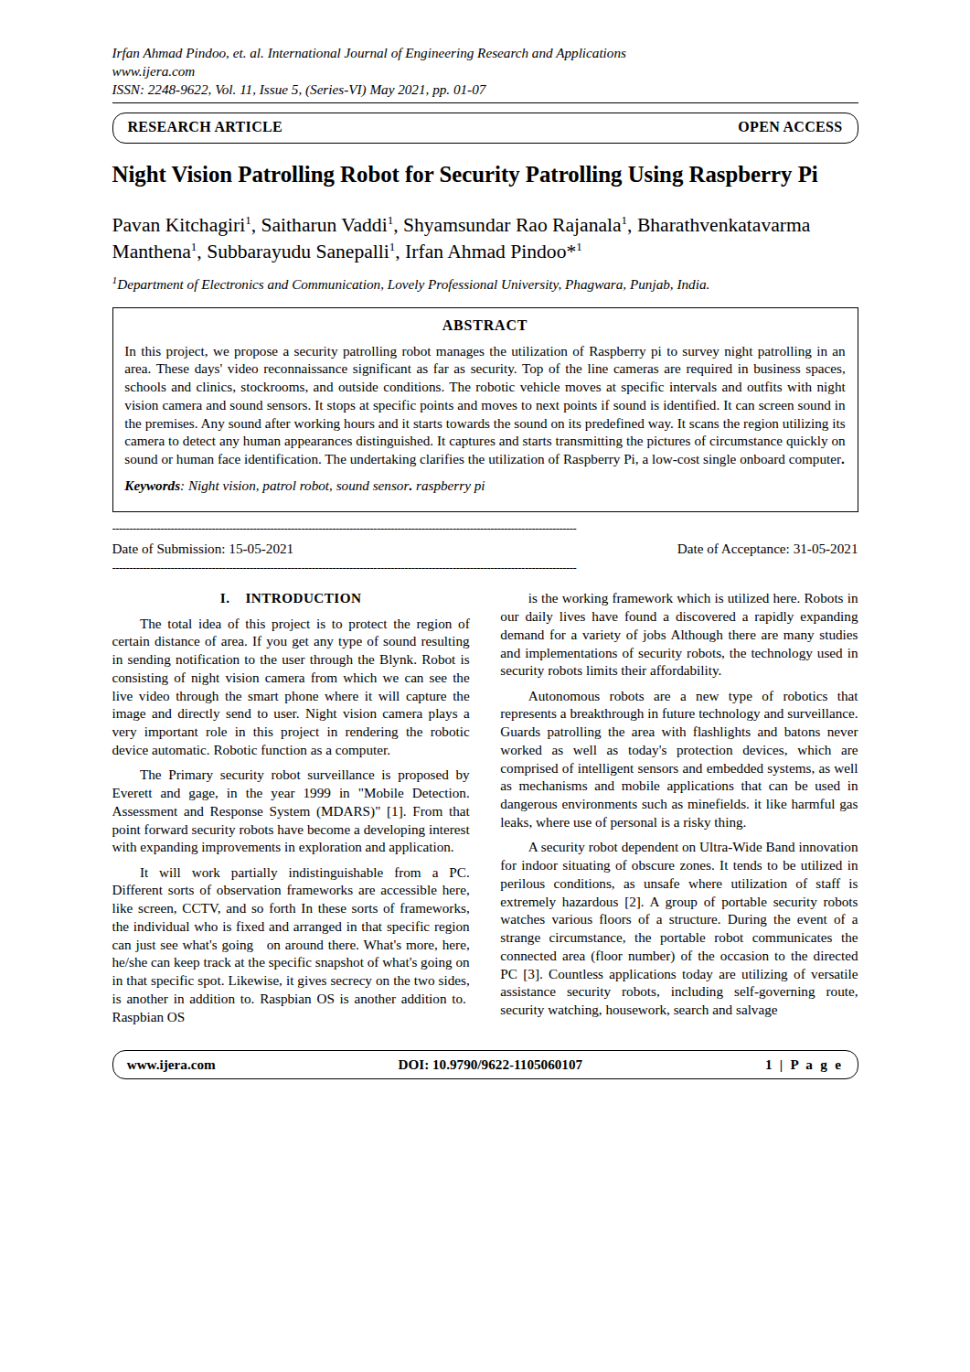Irfan Ahmad Pindoo, et. al. International Journal of Engineering Research and Applications
www.ijera.com
ISSN: 2248-9622, Vol. 11, Issue 5, (Series-VI) May 2021, pp. 01-07
RESEARCH ARTICLE OPEN ACCESS
Night Vision Patrolling Robot for Security Patrolling Using Raspberry Pi
Pavan Kitchagiri1, Saitharun Vaddi1, Shyamsundar Rao Rajanala1, Bharathvenkatavarma Manthena1, Subbarayudu Sanepalli1, Irfan Ahmad Pindoo*1
1Department of Electronics and Communication, Lovely Professional University, Phagwara, Punjab, India.
ABSTRACT
In this project, we propose a security patrolling robot manages the utilization of Raspberry pi to survey night patrolling in an area. These days' video reconnaissance significant as far as security. Top of the line cameras are required in business spaces, schools and clinics, stockrooms, and outside conditions. The robotic vehicle moves at specific intervals and outfits with night vision camera and sound sensors. It stops at specific points and moves to next points if sound is identified. It can screen sound in the premises. Any sound after working hours and it starts towards the sound on its predefined way. It scans the region utilizing its camera to detect any human appearances distinguished. It captures and starts transmitting the pictures of circumstance quickly on sound or human face identification. The undertaking clarifies the utilization of Raspberry Pi, a low-cost single onboard computer.
Keywords: Night vision, patrol robot, sound sensor. raspberry pi
---------------------------------------------------------------------------------------------------------------------------------------
Date of Submission: 15-05-2021 Date of Acceptance: 31-05-2021
---------------------------------------------------------------------------------------------------------------------------------------
I. INTRODUCTION
The total idea of this project is to protect the region of certain distance of area. If you get any type of sound resulting in sending notification to the user through the Blynk. Robot is consisting of night vision camera from which we can see the live video through the smart phone where it will capture the image and directly send to user. Night vision camera plays a very important role in this project in rendering the robotic device automatic. Robotic function as a computer.
The Primary security robot surveillance is proposed by Everett and gage, in the year 1999 in "Mobile Detection. Assessment and Response System (MDARS)" [1]. From that point forward security robots have become a developing interest with expanding improvements in exploration and application.
It will work partially indistinguishable from a PC. Different sorts of observation frameworks are accessible here, like screen, CCTV, and so forth In these sorts of frameworks, the individual who is fixed and arranged in that specific region can just see what's going on around there. What's more, here, he/she can keep track at the specific snapshot of what's going on in that specific spot. Likewise, it gives secrecy on the two sides, is another in addition to. Raspbian OS is another addition to. Raspbian OS
is the working framework which is utilized here. Robots in our daily lives have found a discovered a rapidly expanding demand for a variety of jobs Although there are many studies and implementations of security robots, the technology used in security robots limits their affordability.
Autonomous robots are a new type of robotics that represents a breakthrough in future technology and surveillance. Guards patrolling the area with flashlights and batons never worked as well as today's protection devices, which are comprised of intelligent sensors and embedded systems, as well as mechanisms and mobile applications that can be used in dangerous environments such as minefields. it like harmful gas leaks, where use of personal is a risky thing.
A security robot dependent on Ultra-Wide Band innovation for indoor situating of obscure zones. It tends to be utilized in perilous conditions, as unsafe where utilization of staff is extremely hazardous [2]. A group of portable security robots watches various floors of a structure. During the event of a strange circumstance, the portable robot communicates the connected area (floor number) of the occasion to the directed PC [3]. Countless applications today are utilizing of versatile assistance security robots, including self-governing route, security watching, housework, search and salvage
www.ijera.com DOI: 10.9790/9622-1105060107 1 | P a g e